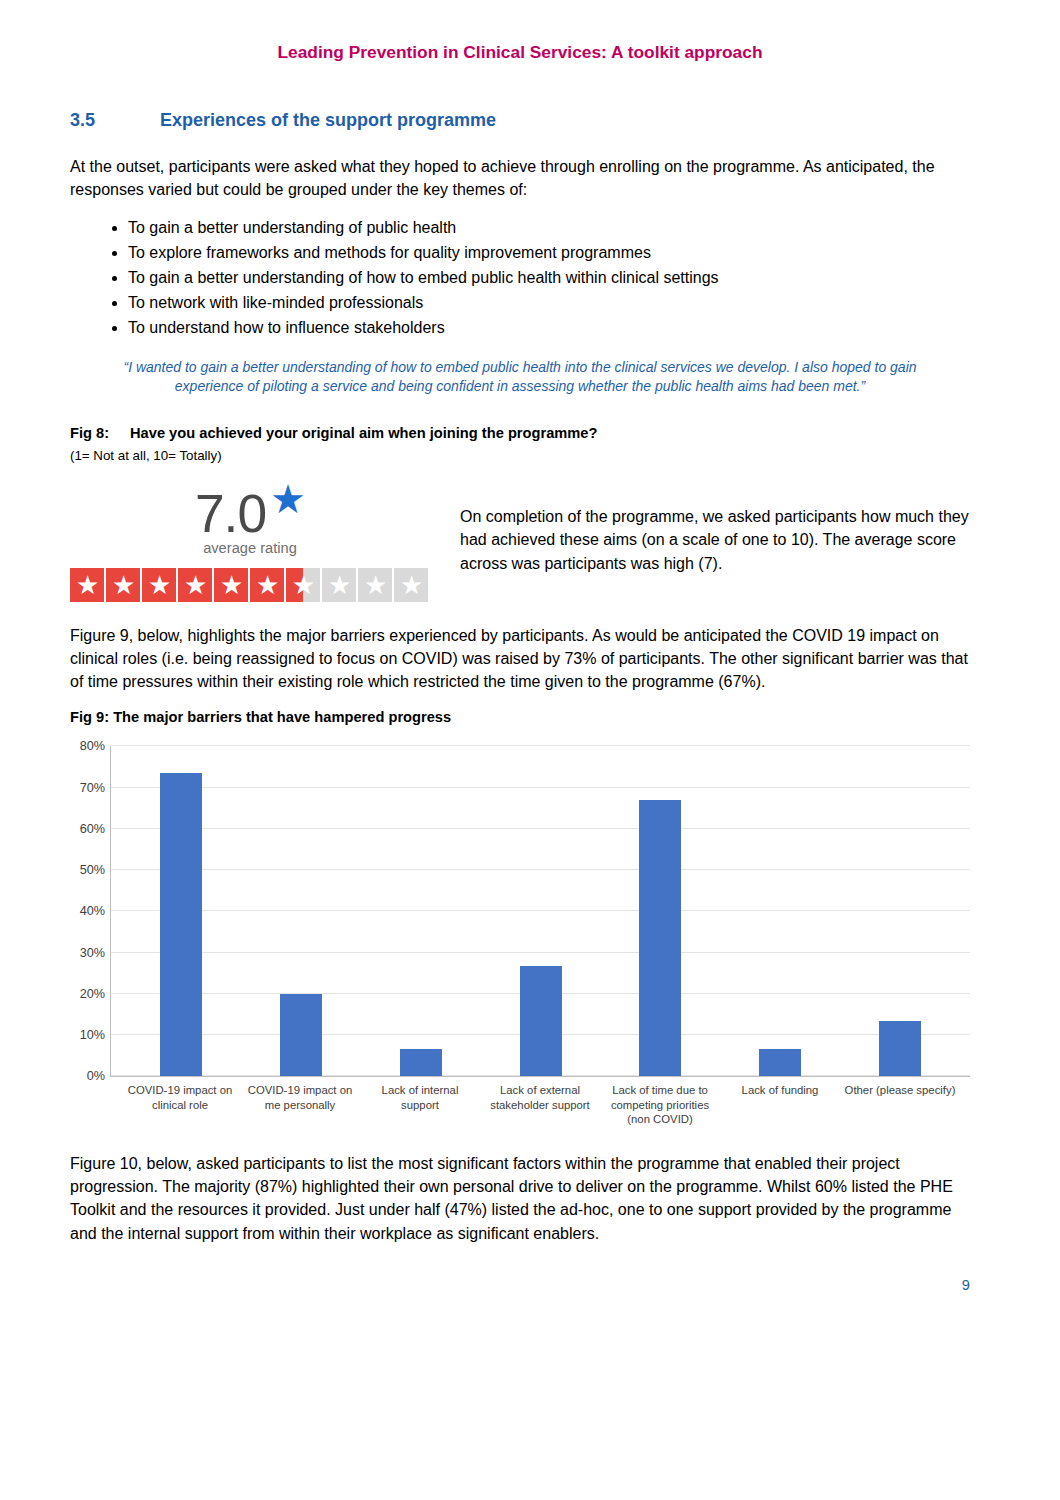Leading Prevention in Clinical Services: A toolkit approach
3.5 Experiences of the support programme
At the outset, participants were asked what they hoped to achieve through enrolling on the programme. As anticipated, the responses varied but could be grouped under the key themes of:
To gain a better understanding of public health
To explore frameworks and methods for quality improvement programmes
To gain a better understanding of how to embed public health within clinical settings
To network with like-minded professionals
To understand how to influence stakeholders
“I wanted to gain a better understanding of how to embed public health into the clinical services we develop. I also hoped to gain experience of piloting a service and being confident in assessing whether the public health aims had been met.”
Fig 8: Have you achieved your original aim when joining the programme?
(1= Not at all, 10= Totally)
7.0★
average rating
★★★★★★★★★★
On completion of the programme, we asked participants how much they had achieved these aims (on a scale of one to 10). The average score across was participants was high (7).
Figure 9, below, highlights the major barriers experienced by participants. As would be anticipated the COVID 19 impact on clinical roles (i.e. being reassigned to focus on COVID) was raised by 73% of participants. The other significant barrier was that of time pressures within their existing role which restricted the time given to the programme (67%).
Fig 9: The major barriers that have hampered progress
80%
70%
60%
50%
40%
30%
20%
10%
0%
COVID-19 impact on clinical role
COVID-19 impact on me personally
Lack of internal support
Lack of external stakeholder support
Lack of time due to competing priorities (non COVID)
Lack of funding
Other (please specify)
Figure 10, below, asked participants to list the most significant factors within the programme that enabled their project progression. The majority (87%) highlighted their own personal drive to deliver on the programme. Whilst 60% listed the PHE Toolkit and the resources it provided. Just under half (47%) listed the ad-hoc, one to one support provided by the programme and the internal support from within their workplace as significant enablers.
9